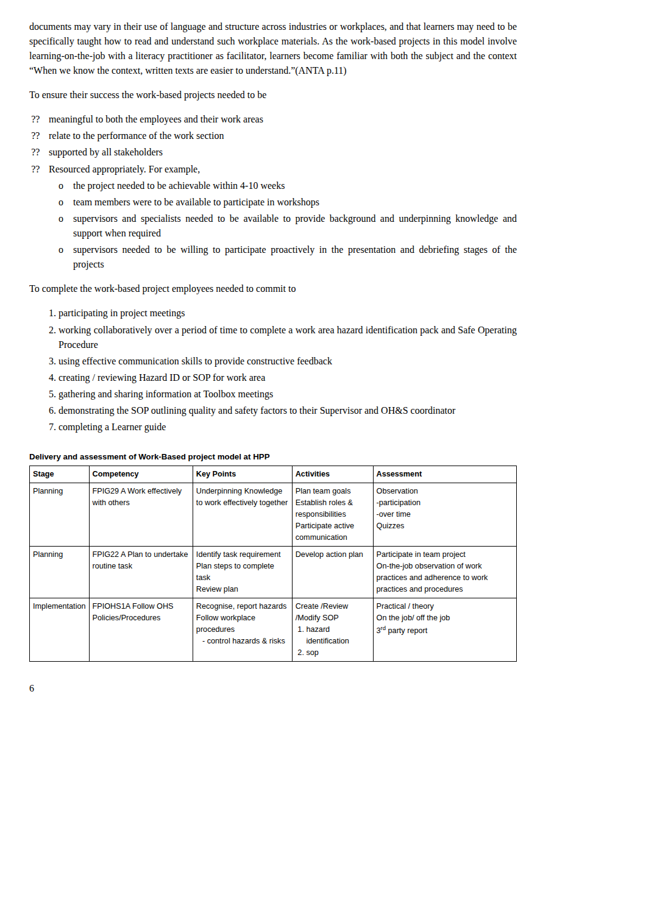documents may vary in their use of language and structure across industries or workplaces, and that learners may need to be specifically taught how to read and understand such workplace materials. As the work-based projects in this model involve learning-on-the-job with a literacy practitioner as facilitator, learners become familiar with both the subject and the context “When we know the context, written texts are easier to understand.”(ANTA p.11)
To ensure their success the work-based projects needed to be
meaningful to both the employees and their work areas
relate to the performance of the work section
supported by all stakeholders
Resourced appropriately. For example,
the project needed to be achievable within 4-10 weeks
team members were to be available to participate in workshops
supervisors and specialists needed to be available to provide background and underpinning knowledge and support when required
supervisors needed to be willing to participate proactively in the presentation and debriefing stages of the projects
To complete the work-based project employees needed to commit to
participating in project meetings
working collaboratively over a period of time to complete a work area hazard identification pack and Safe Operating Procedure
using effective communication skills to provide constructive feedback
creating / reviewing Hazard ID or SOP for work area
gathering and sharing information at Toolbox meetings
demonstrating the SOP outlining quality and safety factors to their Supervisor and OH&S coordinator
completing a Learner guide
Delivery and assessment of Work-Based project model at HPP
| Stage | Competency | Key Points | Activities | Assessment |
| --- | --- | --- | --- | --- |
| Planning | FPIG29 A Work effectively with others | Underpinning Knowledge to work effectively together | Plan team goals Establish roles & responsibilities Participate active communication | Observation -participation -over time Quizzes |
| Planning | FPIG22 A Plan to undertake routine task | Identify task requirement Plan steps to complete task Review plan | Develop action plan | Participate in team project On-the-job observation of work practices and adherence to work practices and procedures |
| Implementation | FPIOHS1A Follow OHS Policies/Procedures | Recognise, report hazards Follow workplace procedures control hazards & risks | Create /Review /Modify SOP hazard identification sop | Practical / theory On the job/ off the job 3 rd party report |
6